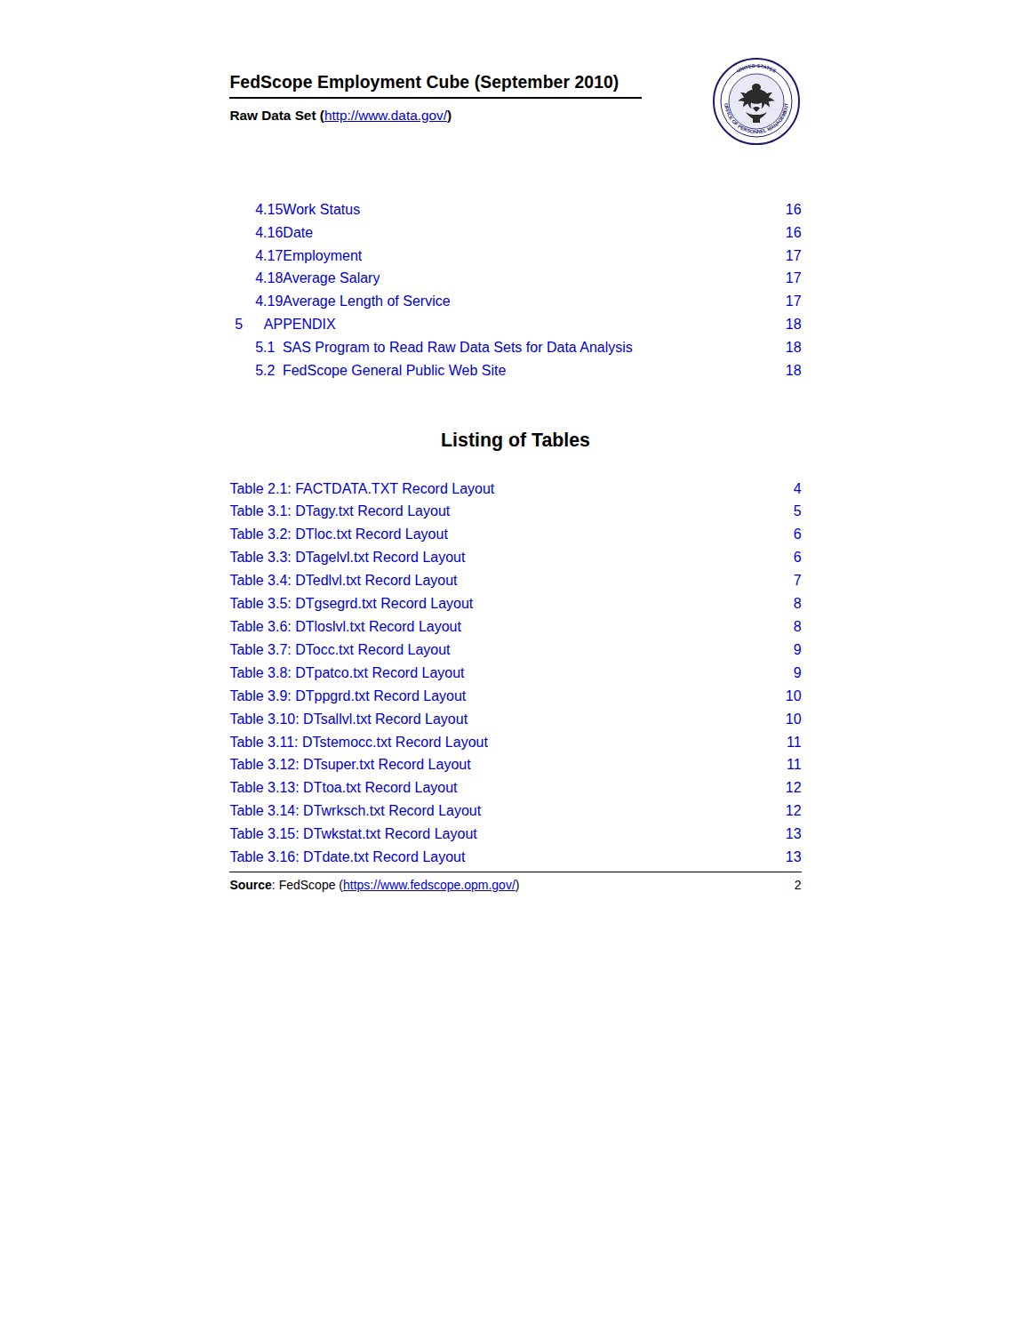FedScope Employment Cube (September 2010)
Raw Data Set (http://www.data.gov/)
UNITED STATES OFFICE OF PERSONNEL MANAGEMENT
4.15 Work Status 16
4.16 Date 16
4.17 Employment 17
4.18 Average Salary 17
4.19 Average Length of Service 17
5 APPENDIX 18
5.1 SAS Program to Read Raw Data Sets for Data Analysis 18
5.2 FedScope General Public Web Site 18
Listing of Tables
Table 2.1: FACTDATA.TXT Record Layout 4
Table 3.1: DTagy.txt Record Layout 5
Table 3.2: DTloc.txt Record Layout 6
Table 3.3: DTagelvl.txt Record Layout 6
Table 3.4: DTedlvl.txt Record Layout 7
Table 3.5: DTgsegrd.txt Record Layout 8
Table 3.6: DTloslvl.txt Record Layout 8
Table 3.7: DTocc.txt Record Layout 9
Table 3.8: DTpatco.txt Record Layout 9
Table 3.9: DTppgrd.txt Record Layout 10
Table 3.10: DTsallvl.txt Record Layout 10
Table 3.11: DTstemocc.txt Record Layout 11
Table 3.12: DTsuper.txt Record Layout 11
Table 3.13: DTtoa.txt Record Layout 12
Table 3.14: DTwrksch.txt Record Layout 12
Table 3.15: DTwkstat.txt Record Layout 13
Table 3.16: DTdate.txt Record Layout 13
Source: FedScope (https://www.fedscope.opm.gov/)
2